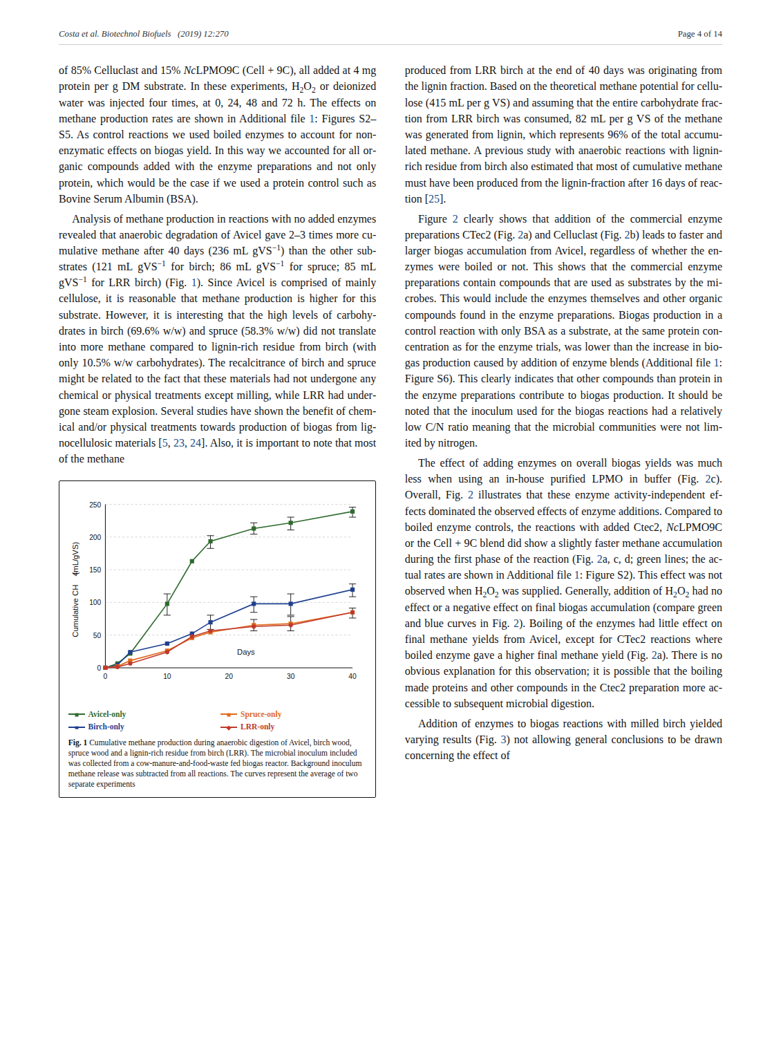Costa et al. Biotechnol Biofuels (2019) 12:270
Page 4 of 14
of 85% Celluclast and 15% Nc LPMO9C (Cell + 9C), all added at 4 mg protein per g DM substrate. In these experiments, H2O2 or deionized water was injected four times, at 0, 24, 48 and 72 h. The effects on methane production rates are shown in Additional file 1: Figures S2–S5. As control reactions we used boiled enzymes to account for non-enzymatic effects on biogas yield. In this way we accounted for all organic compounds added with the enzyme preparations and not only protein, which would be the case if we used a protein control such as Bovine Serum Albumin (BSA).
Analysis of methane production in reactions with no added enzymes revealed that anaerobic degradation of Avicel gave 2–3 times more cumulative methane after 40 days (236 mL gVS−1) than the other substrates (121 mL gVS−1 for birch; 86 mL gVS−1 for spruce; 85 mL gVS−1 for LRR birch) (Fig. 1). Since Avicel is comprised of mainly cellulose, it is reasonable that methane production is higher for this substrate. However, it is interesting that the high levels of carbohydrates in birch (69.6% w/w) and spruce (58.3% w/w) did not translate into more methane compared to lignin-rich residue from birch (with only 10.5% w/w carbohydrates). The recalcitrance of birch and spruce might be related to the fact that these materials had not undergone any chemical or physical treatments except milling, while LRR had undergone steam explosion. Several studies have shown the benefit of chemical and/or physical treatments towards production of biogas from lignocellulosic materials [5, 23, 24]. Also, it is important to note that most of the methane
Cumulative CH x 4 (mL/gVS) 250 200 150 100 50 0 0 10 20 30 40 Days
Avicel-only
Spruce-only
Birch-only
LRR-only
Fig. 1 Cumulative methane production during anaerobic digestion of Avicel, birch wood, spruce wood and a lignin-rich residue from birch (LRR). The microbial inoculum included was collected from a cow-manure-and-food-waste fed biogas reactor. Background inoculum methane release was subtracted from all reactions. The curves represent the average of two separate experiments
produced from LRR birch at the end of 40 days was originating from the lignin fraction. Based on the theoretical methane potential for cellulose (415 mL per g VS) and assuming that the entire carbohydrate fraction from LRR birch was consumed, 82 mL per g VS of the methane was generated from lignin, which represents 96% of the total accumulated methane. A previous study with anaerobic reactions with lignin-rich residue from birch also estimated that most of cumulative methane must have been produced from the lignin-fraction after 16 days of reaction [25].
Figure 2 clearly shows that addition of the commercial enzyme preparations CTec2 (Fig. 2a) and Celluclast (Fig. 2b) leads to faster and larger biogas accumulation from Avicel, regardless of whether the enzymes were boiled or not. This shows that the commercial enzyme preparations contain compounds that are used as substrates by the microbes. This would include the enzymes themselves and other organic compounds found in the enzyme preparations. Biogas production in a control reaction with only BSA as a substrate, at the same protein concentration as for the enzyme trials, was lower than the increase in biogas production caused by addition of enzyme blends (Additional file 1: Figure S6). This clearly indicates that other compounds than protein in the enzyme preparations contribute to biogas production. It should be noted that the inoculum used for the biogas reactions had a relatively low C/N ratio meaning that the microbial communities were not limited by nitrogen.
The effect of adding enzymes on overall biogas yields was much less when using an in-house purified LPMO in buffer (Fig. 2c). Overall, Fig. 2 illustrates that these enzyme activity-independent effects dominated the observed effects of enzyme additions. Compared to boiled enzyme controls, the reactions with added Ctec2, Nc LPMO9C or the Cell + 9C blend did show a slightly faster methane accumulation during the first phase of the reaction (Fig. 2a, c, d; green lines; the actual rates are shown in Additional file 1: Figure S2). This effect was not observed when H2O2 was supplied. Generally, addition of H2O2 had no effect or a negative effect on final biogas accumulation (compare green and blue curves in Fig. 2). Boiling of the enzymes had little effect on final methane yields from Avicel, except for CTec2 reactions where boiled enzyme gave a higher final methane yield (Fig. 2a). There is no obvious explanation for this observation; it is possible that the boiling made proteins and other compounds in the Ctec2 preparation more accessible to subsequent microbial digestion.
Addition of enzymes to biogas reactions with milled birch yielded varying results (Fig. 3) not allowing general conclusions to be drawn concerning the effect of